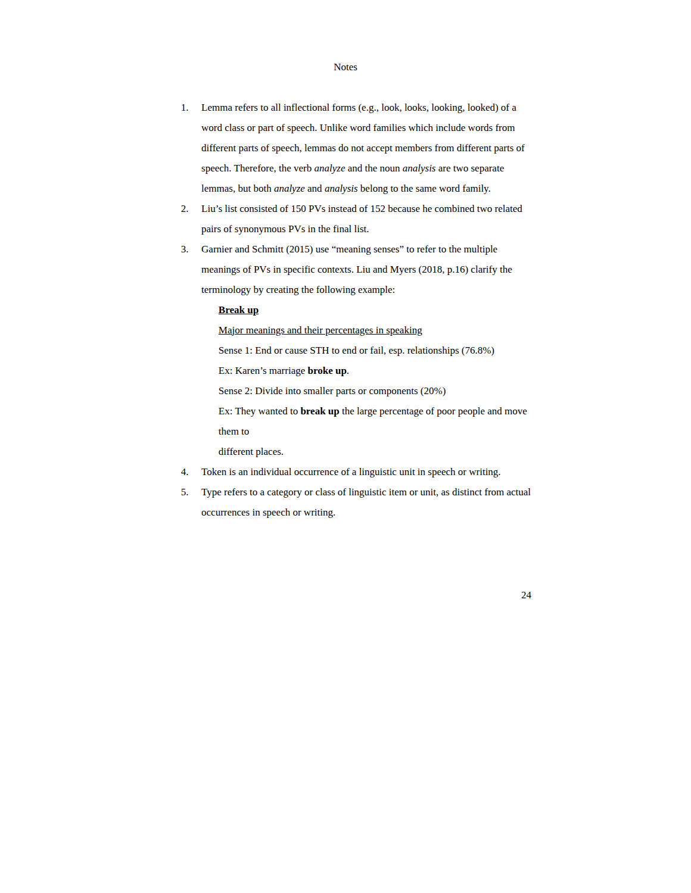Notes
Lemma refers to all inflectional forms (e.g., look, looks, looking, looked) of a word class or part of speech. Unlike word families which include words from different parts of speech, lemmas do not accept members from different parts of speech. Therefore, the verb analyze and the noun analysis are two separate lemmas, but both analyze and analysis belong to the same word family.
Liu’s list consisted of 150 PVs instead of 152 because he combined two related pairs of synonymous PVs in the final list.
Garnier and Schmitt (2015) use “meaning senses” to refer to the multiple meanings of PVs in specific contexts. Liu and Myers (2018, p.16) clarify the terminology by creating the following example:
Break up
Major meanings and their percentages in speaking
Sense 1: End or cause STH to end or fail, esp. relationships (76.8%)
Ex: Karen’s marriage broke up.
Sense 2: Divide into smaller parts or components (20%)
Ex: They wanted to break up the large percentage of poor people and move them to
different places.
Token is an individual occurrence of a linguistic unit in speech or writing.
Type refers to a category or class of linguistic item or unit, as distinct from actual occurrences in speech or writing.
24